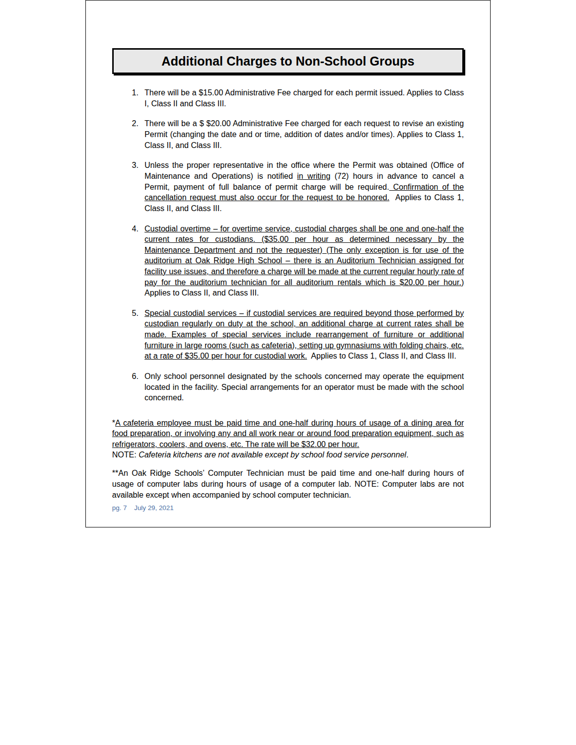Additional Charges to Non-School Groups
There will be a $15.00 Administrative Fee charged for each permit issued. Applies to Class I, Class II and Class III.
There will be a $ $20.00 Administrative Fee charged for each request to revise an existing Permit (changing the date and or time, addition of dates and/or times). Applies to Class 1, Class II, and Class III.
Unless the proper representative in the office where the Permit was obtained (Office of Maintenance and Operations) is notified in writing (72) hours in advance to cancel a Permit, payment of full balance of permit charge will be required. Confirmation of the cancellation request must also occur for the request to be honored. Applies to Class 1, Class II, and Class III.
Custodial overtime – for overtime service, custodial charges shall be one and one-half the current rates for custodians. ($35.00 per hour as determined necessary by the Maintenance Department and not the requester) (The only exception is for use of the auditorium at Oak Ridge High School – there is an Auditorium Technician assigned for facility use issues, and therefore a charge will be made at the current regular hourly rate of pay for the auditorium technician for all auditorium rentals which is $20.00 per hour.) Applies to Class II, and Class III.
Special custodial services – if custodial services are required beyond those performed by custodian regularly on duty at the school, an additional charge at current rates shall be made. Examples of special services include rearrangement of furniture or additional furniture in large rooms (such as cafeteria), setting up gymnasiums with folding chairs, etc. at a rate of $35.00 per hour for custodial work. Applies to Class 1, Class II, and Class III.
Only school personnel designated by the schools concerned may operate the equipment located in the facility. Special arrangements for an operator must be made with the school concerned.
*A cafeteria employee must be paid time and one-half during hours of usage of a dining area for food preparation, or involving any and all work near or around food preparation equipment, such as refrigerators, coolers, and ovens, etc. The rate will be $32.00 per hour.
NOTE: Cafeteria kitchens are not available except by school food service personnel.
**An Oak Ridge Schools’ Computer Technician must be paid time and one-half during hours of usage of computer labs during hours of usage of a computer lab. NOTE: Computer labs are not available except when accompanied by school computer technician.
pg. 7 July 29, 2021